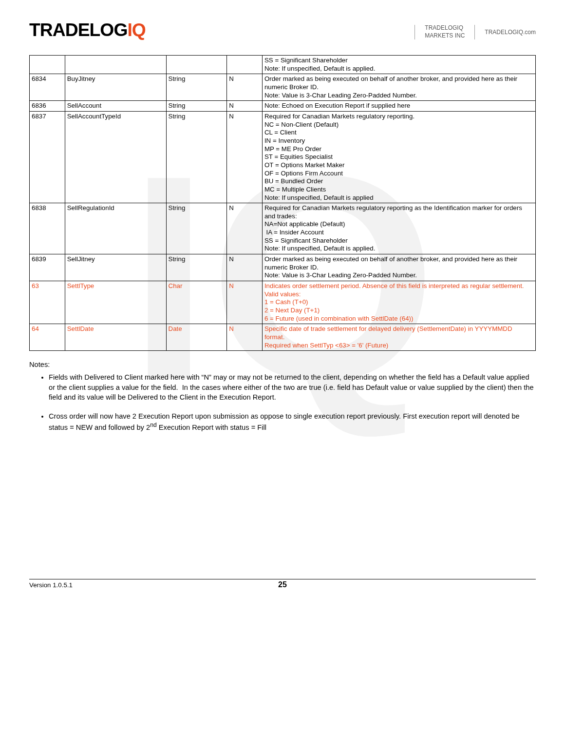IQ
TRADELOGIQ
TRADELOGIQ
MARKETS INC
TRADELOGIQ.com
| | | | | SS = Significant Shareholder Note: If unspecified, Default is applied. |
| 6834 | BuyJitney | String | N | Order marked as being executed on behalf of another broker, and provided here as their numeric Broker ID. Note: Value is 3-Char Leading Zero-Padded Number. |
| 6836 | SellAccount | String | N | Note: Echoed on Execution Report if supplied here |
| 6837 | SellAccountTypeId | String | N | Required for Canadian Markets regulatory reporting. NC = Non-Client (Default) CL = Client IN = Inventory MP = ME Pro Order ST = Equities Specialist OT = Options Market Maker OF = Options Firm Account BU = Bundled Order MC = Multiple Clients Note: If unspecified, Default is applied |
| 6838 | SellRegulationId | String | N | Required for Canadian Markets regulatory reporting as the Identification marker for orders and trades: NA=Not applicable (Default) IA = Insider Account SS = Significant Shareholder Note: If unspecified, Default is applied. |
| 6839 | SellJitney | String | N | Order marked as being executed on behalf of another broker, and provided here as their numeric Broker ID. Note: Value is 3-Char Leading Zero-Padded Number. |
| 63 | SettlType | Char | N | Indicates order settlement period. Absence of this field is interpreted as regular settlement. Valid values: 1 = Cash (T+0) 2 = Next Day (T+1) 6 = Future (used in combination with SettlDate (64)) |
| 64 | SettlDate | Date | N | Specific date of trade settlement for delayed delivery (SettlementDate) in YYYYMMDD format. Required when SettlTyp <63> = '6' (Future) |
Notes:
Fields with Delivered to Client marked here with “N” may or may not be returned to the client, depending on whether the field has a Default value applied or the client supplies a value for the field. In the cases where either of the two are true (i.e. field has Default value or value supplied by the client) then the field and its value will be Delivered to the Client in the Execution Report.
Cross order will now have 2 Execution Report upon submission as oppose to single execution report previously. First execution report will denoted be status = NEW and followed by 2nd Execution Report with status = Fill
Version 1.0.5.1
25